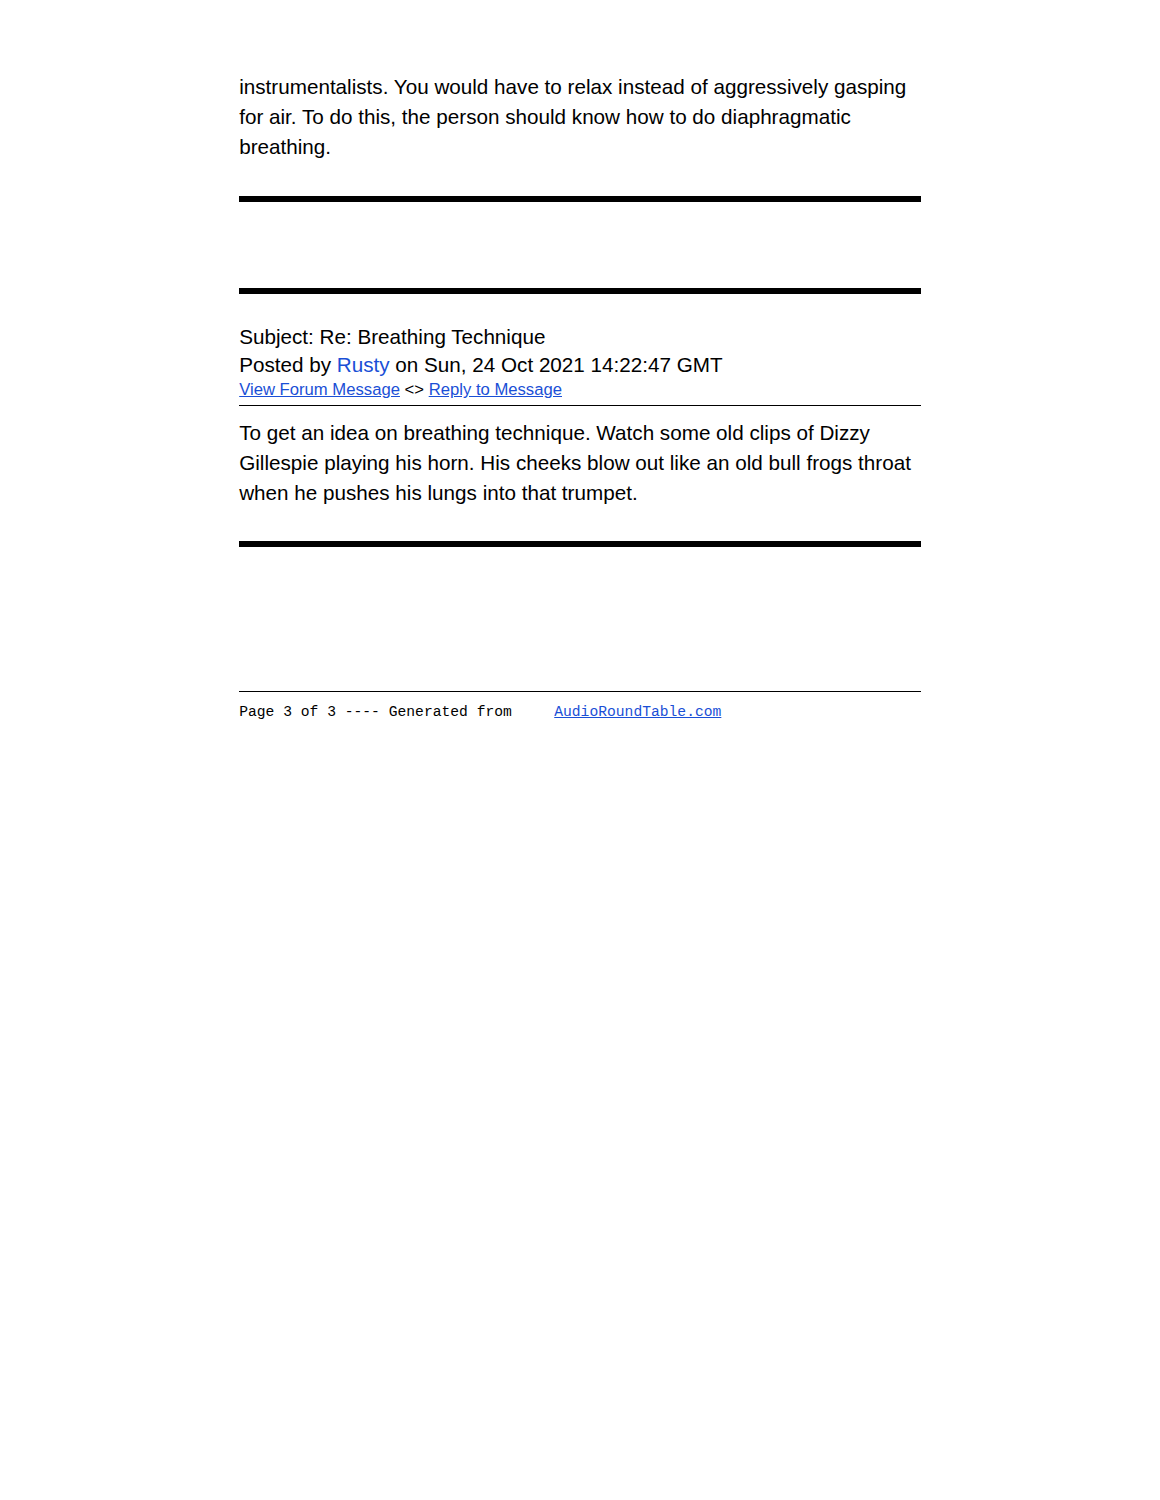instrumentalists. You would have to relax instead of aggressively gasping for air. To do this, the person should know how to do diaphragmatic breathing.
Subject: Re: Breathing Technique
Posted by Rusty on Sun, 24 Oct 2021 14:22:47 GMT
View Forum Message <> Reply to Message
To get an idea on breathing technique. Watch some old clips of Dizzy Gillespie playing his horn. His cheeks blow out like an old bull frogs throat when he pushes his lungs into that trumpet.
Page 3 of 3 ---- Generated from AudioRoundTable.com